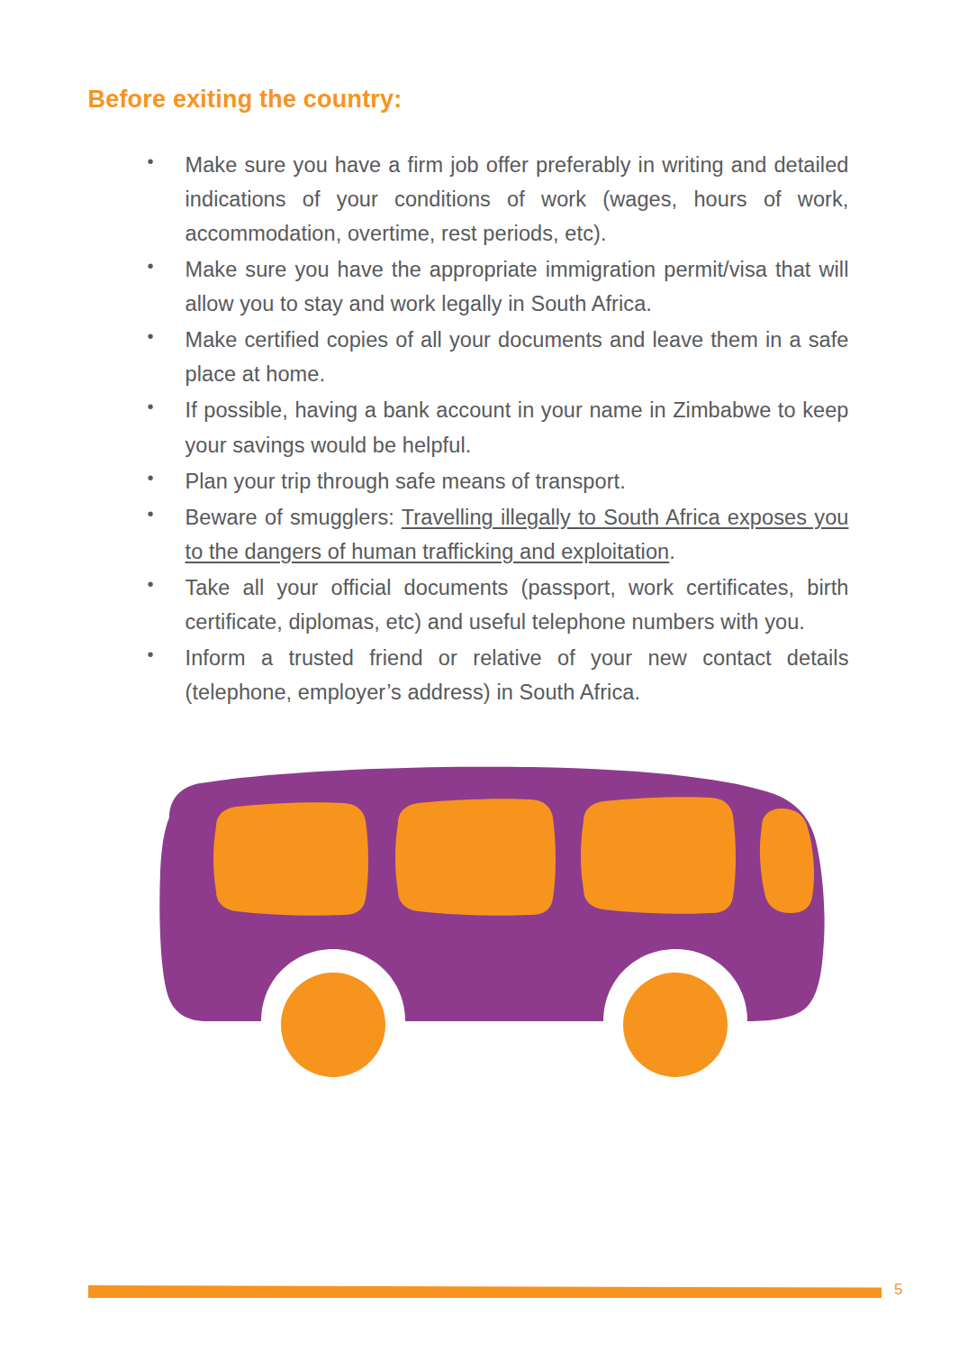Before exiting the country:
Make sure you have a firm job offer preferably in writing and detailed indications of your conditions of work (wages, hours of work, accommodation, overtime, rest periods, etc).
Make sure you have the appropriate immigration permit/visa that will allow you to stay and work legally in South Africa.
Make certified copies of all your documents and leave them in a safe place at home.
If possible, having a bank account in your name in Zimbabwe to keep your savings would be helpful.
Plan your trip through safe means of transport.
Beware of smugglers: Travelling illegally to South Africa exposes you to the dangers of human trafficking and exploitation.
Take all your official documents (passport, work certificates, birth certificate, diplomas, etc) and useful telephone numbers with you.
Inform a trusted friend or relative of your new contact details (telephone, employer’s address) in South Africa.
5